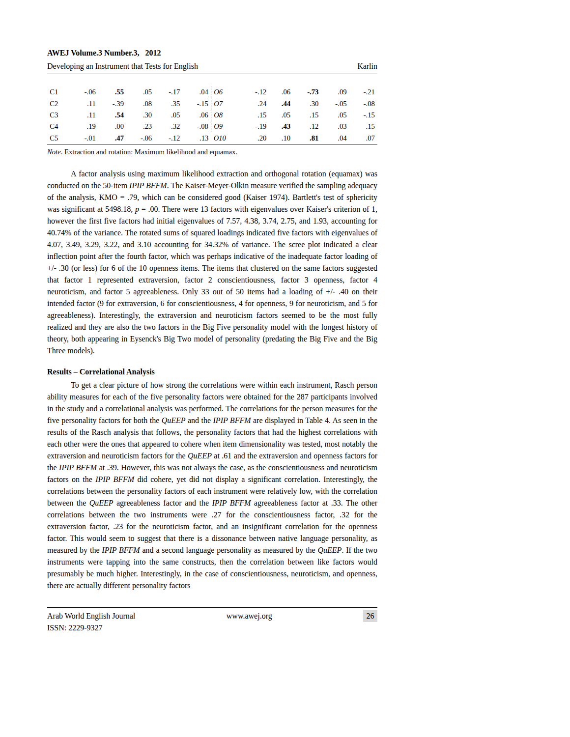AWEJ Volume.3 Number.3, 2012
Developing an Instrument that Tests for English Karlin
| C1 | -.06 | .55 | .05 | -.17 | .04 | O6 | -.12 | .06 | -.73 | .09 | -.21 |
| C2 | .11 | -.39 | .08 | .35 | -.15 | O7 | .24 | .44 | .30 | -.05 | -.08 |
| C3 | .11 | .54 | .30 | .05 | .06 | O8 | .15 | .05 | .15 | .05 | -.15 |
| C4 | .19 | .00 | .23 | .32 | -.08 | O9 | -.19 | .43 | .12 | .03 | .15 |
| C5 | -.01 | .47 | -.06 | -.12 | .13 | O10 | .20 | .10 | .81 | .04 | .07 |
Note. Extraction and rotation: Maximum likelihood and equamax.
A factor analysis using maximum likelihood extraction and orthogonal rotation (equamax) was conducted on the 50-item IPIP BFFM. The Kaiser-Meyer-Olkin measure verified the sampling adequacy of the analysis, KMO = .79, which can be considered good (Kaiser 1974). Bartlett's test of sphericity was significant at 5498.18, p = .00. There were 13 factors with eigenvalues over Kaiser's criterion of 1, however the first five factors had initial eigenvalues of 7.57, 4.38, 3.74, 2.75, and 1.93, accounting for 40.74% of the variance. The rotated sums of squared loadings indicated five factors with eigenvalues of 4.07, 3.49, 3.29, 3.22, and 3.10 accounting for 34.32% of variance. The scree plot indicated a clear inflection point after the fourth factor, which was perhaps indicative of the inadequate factor loading of +/- .30 (or less) for 6 of the 10 openness items. The items that clustered on the same factors suggested that factor 1 represented extraversion, factor 2 conscientiousness, factor 3 openness, factor 4 neuroticism, and factor 5 agreeableness. Only 33 out of 50 items had a loading of +/- .40 on their intended factor (9 for extraversion, 6 for conscientiousness, 4 for openness, 9 for neuroticism, and 5 for agreeableness). Interestingly, the extraversion and neuroticism factors seemed to be the most fully realized and they are also the two factors in the Big Five personality model with the longest history of theory, both appearing in Eysenck's Big Two model of personality (predating the Big Five and the Big Three models).
Results – Correlational Analysis
To get a clear picture of how strong the correlations were within each instrument, Rasch person ability measures for each of the five personality factors were obtained for the 287 participants involved in the study and a correlational analysis was performed. The correlations for the person measures for the five personality factors for both the QuEEP and the IPIP BFFM are displayed in Table 4. As seen in the results of the Rasch analysis that follows, the personality factors that had the highest correlations with each other were the ones that appeared to cohere when item dimensionality was tested, most notably the extraversion and neuroticism factors for the QuEEP at .61 and the extraversion and openness factors for the IPIP BFFM at .39. However, this was not always the case, as the conscientiousness and neuroticism factors on the IPIP BFFM did cohere, yet did not display a significant correlation. Interestingly, the correlations between the personality factors of each instrument were relatively low, with the correlation between the QuEEP agreeableness factor and the IPIP BFFM agreeableness factor at .33. The other correlations between the two instruments were .27 for the conscientiousness factor, .32 for the extraversion factor, .23 for the neuroticism factor, and an insignificant correlation for the openness factor. This would seem to suggest that there is a dissonance between native language personality, as measured by the IPIP BFFM and a second language personality as measured by the QuEEP. If the two instruments were tapping into the same constructs, then the correlation between like factors would presumably be much higher. Interestingly, in the case of conscientiousness, neuroticism, and openness, there are actually different personality factors
Arab World English Journal
ISSN: 2229-9327
www.awej.org
26